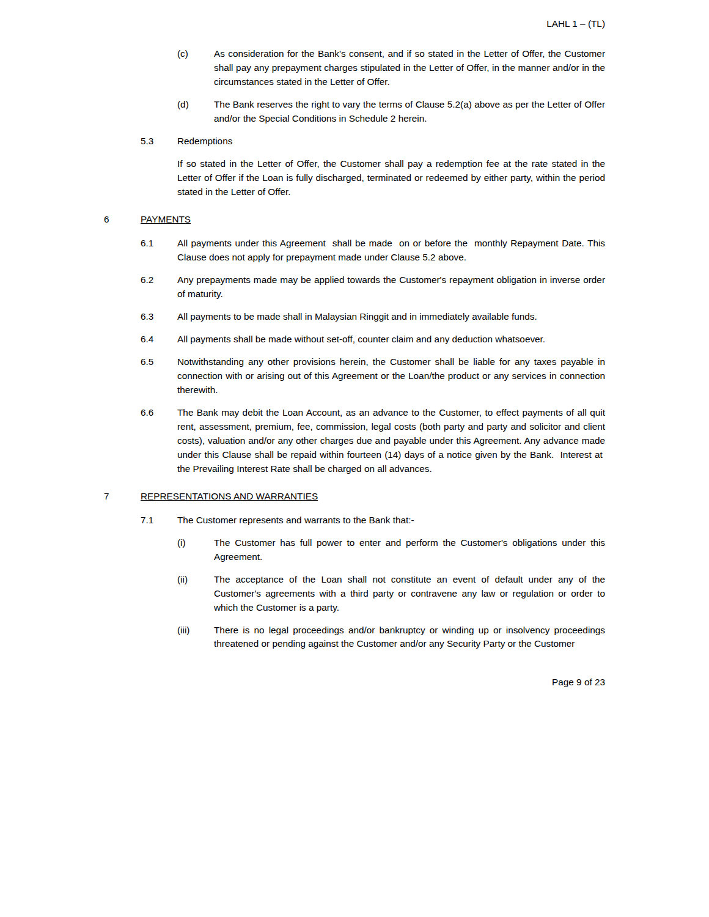LAHL 1 – (TL)
(c)
As consideration for the Bank’s consent, and if so stated in the Letter of Offer, the Customer shall pay any prepayment charges stipulated in the Letter of Offer, in the manner and/or in the circumstances stated in the Letter of Offer.
(d)
The Bank reserves the right to vary the terms of Clause 5.2(a) above as per the Letter of Offer and/or the Special Conditions in Schedule 2 herein.
5.3
Redemptions
If so stated in the Letter of Offer, the Customer shall pay a redemption fee at the rate stated in the Letter of Offer if the Loan is fully discharged, terminated or redeemed by either party, within the period stated in the Letter of Offer.
6
PAYMENTS
6.1
All payments under this Agreement shall be made on or before the monthly Repayment Date. This Clause does not apply for prepayment made under Clause 5.2 above.
6.2
Any prepayments made may be applied towards the Customer's repayment obligation in inverse order of maturity.
6.3
All payments to be made shall in Malaysian Ringgit and in immediately available funds.
6.4
All payments shall be made without set-off, counter claim and any deduction whatsoever.
6.5
Notwithstanding any other provisions herein, the Customer shall be liable for any taxes payable in connection with or arising out of this Agreement or the Loan/the product or any services in connection therewith.
6.6
The Bank may debit the Loan Account, as an advance to the Customer, to effect payments of all quit rent, assessment, premium, fee, commission, legal costs (both party and party and solicitor and client costs), valuation and/or any other charges due and payable under this Agreement. Any advance made under this Clause shall be repaid within fourteen (14) days of a notice given by the Bank. Interest at the Prevailing Interest Rate shall be charged on all advances.
7
REPRESENTATIONS AND WARRANTIES
7.1
The Customer represents and warrants to the Bank that:-
(i)
The Customer has full power to enter and perform the Customer's obligations under this Agreement.
(ii)
The acceptance of the Loan shall not constitute an event of default under any of the Customer's agreements with a third party or contravene any law or regulation or order to which the Customer is a party.
(iii)
There is no legal proceedings and/or bankruptcy or winding up or insolvency proceedings threatened or pending against the Customer and/or any Security Party or the Customer
Page 9 of 23